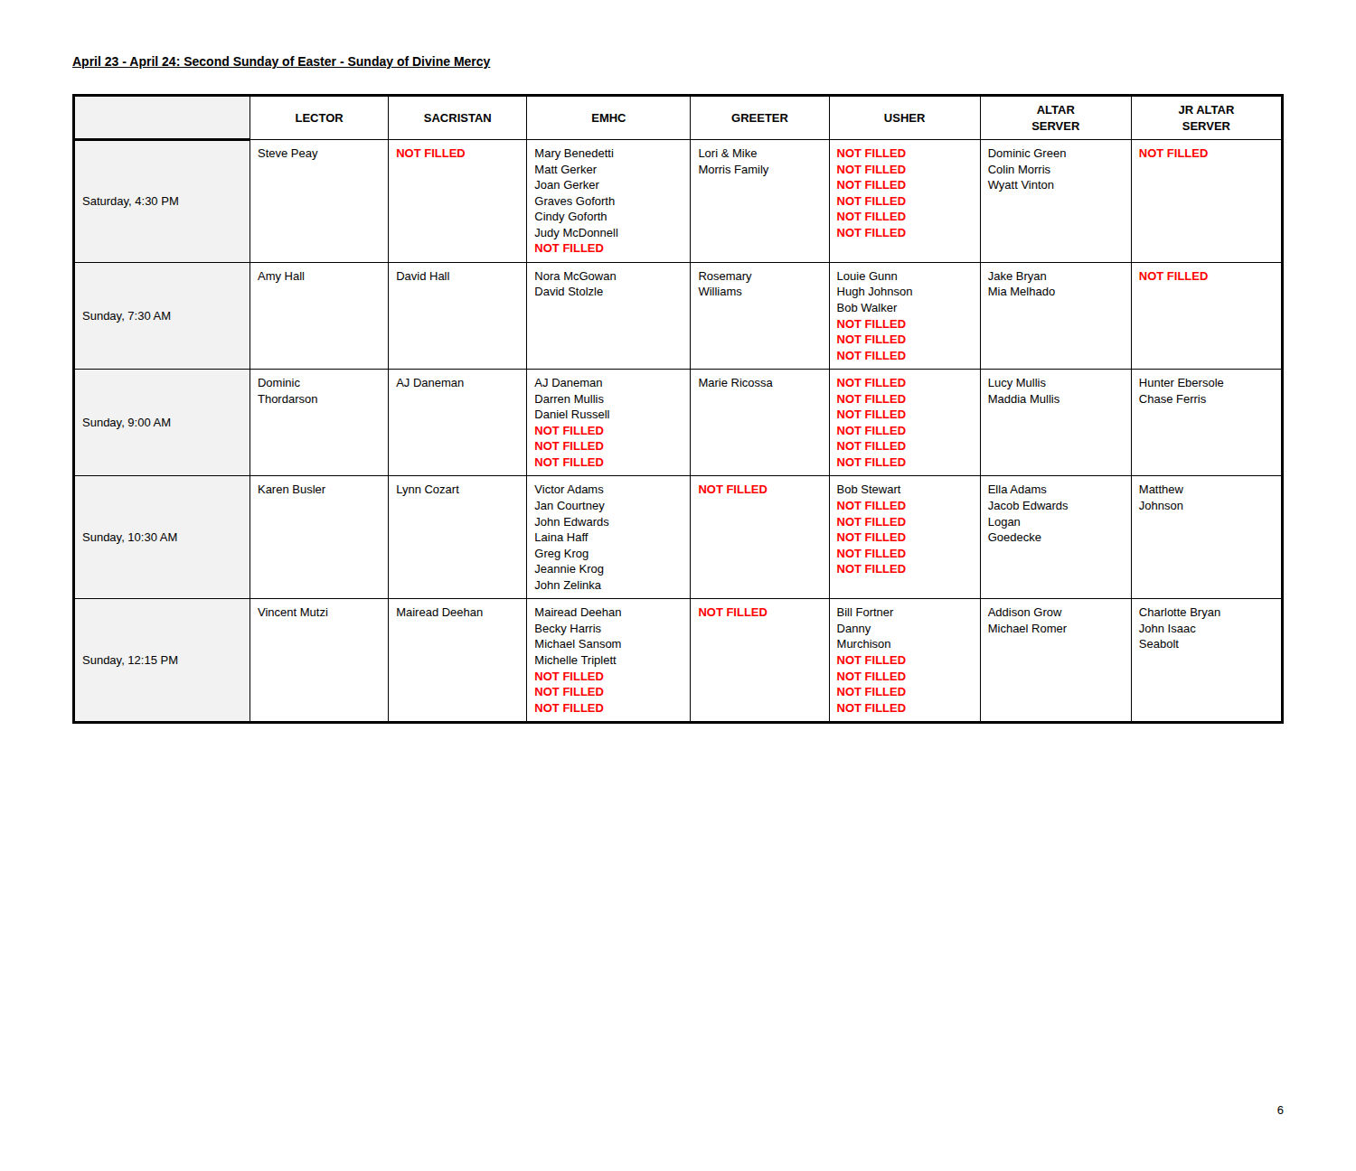April 23 - April 24: Second Sunday of Easter - Sunday of Divine Mercy
| | LECTOR | SACRISTAN | EMHC | GREETER | USHER | ALTAR SERVER | JR ALTAR SERVER |
| --- | --- | --- | --- | --- | --- | --- | --- |
| Saturday, 4:30 PM | Steve Peay | NOT FILLED | Mary Benedetti Matt Gerker Joan Gerker Graves Goforth Cindy Goforth Judy McDonnell NOT FILLED | Lori & Mike Morris Family | NOT FILLED NOT FILLED NOT FILLED NOT FILLED NOT FILLED NOT FILLED | Dominic Green Colin Morris Wyatt Vinton | NOT FILLED |
| Sunday, 7:30 AM | Amy Hall | David Hall | Nora McGowan David Stolzle | Rosemary Williams | Louie Gunn Hugh Johnson Bob Walker NOT FILLED NOT FILLED NOT FILLED | Jake Bryan Mia Melhado | NOT FILLED |
| Sunday, 9:00 AM | Dominic Thordarson | AJ Daneman | AJ Daneman Darren Mullis Daniel Russell NOT FILLED NOT FILLED NOT FILLED | Marie Ricossa | NOT FILLED NOT FILLED NOT FILLED NOT FILLED NOT FILLED NOT FILLED | Lucy Mullis Maddia Mullis | Hunter Ebersole Chase Ferris |
| Sunday, 10:30 AM | Karen Busler | Lynn Cozart | Victor Adams Jan Courtney John Edwards Laina Haff Greg Krog Jeannie Krog John Zelinka | NOT FILLED | Bob Stewart NOT FILLED NOT FILLED NOT FILLED NOT FILLED NOT FILLED | Ella Adams Jacob Edwards Logan Goedecke | Matthew Johnson |
| Sunday, 12:15 PM | Vincent Mutzi | Mairead Deehan | Mairead Deehan Becky Harris Michael Sansom Michelle Triplett NOT FILLED NOT FILLED NOT FILLED | NOT FILLED | Bill Fortner Danny Murchison NOT FILLED NOT FILLED NOT FILLED NOT FILLED | Addison Grow Michael Romer | Charlotte Bryan John Isaac Seabolt |
6